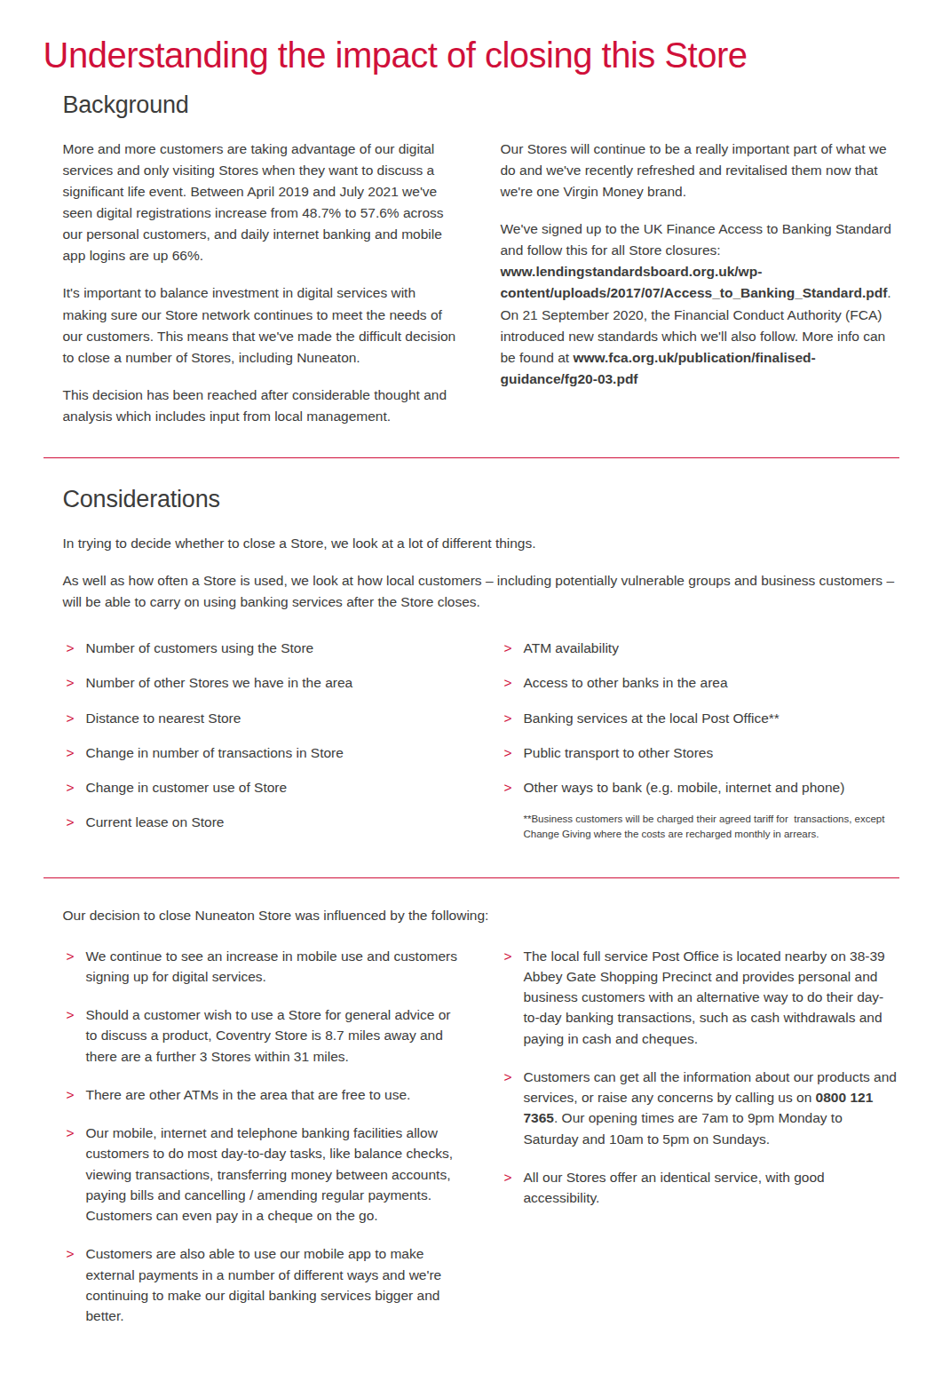Understanding the impact of closing this Store
Background
More and more customers are taking advantage of our digital services and only visiting Stores when they want to discuss a significant life event. Between April 2019 and July 2021 we've seen digital registrations increase from 48.7% to 57.6% across our personal customers, and daily internet banking and mobile app logins are up 66%.
It's important to balance investment in digital services with making sure our Store network continues to meet the needs of our customers. This means that we've made the difficult decision to close a number of Stores, including Nuneaton.
This decision has been reached after considerable thought and analysis which includes input from local management.
Our Stores will continue to be a really important part of what we do and we've recently refreshed and revitalised them now that we're one Virgin Money brand.
We've signed up to the UK Finance Access to Banking Standard and follow this for all Store closures: www.lendingstandardsboard.org.uk/wp-content/uploads/2017/07/Access_to_Banking_Standard.pdf. On 21 September 2020, the Financial Conduct Authority (FCA) introduced new standards which we'll also follow. More info can be found at www.fca.org.uk/publication/finalised-guidance/fg20-03.pdf
Considerations
In trying to decide whether to close a Store, we look at a lot of different things.
As well as how often a Store is used, we look at how local customers – including potentially vulnerable groups and business customers – will be able to carry on using banking services after the Store closes.
Number of customers using the Store
Number of other Stores we have in the area
Distance to nearest Store
Change in number of transactions in Store
Change in customer use of Store
Current lease on Store
ATM availability
Access to other banks in the area
Banking services at the local Post Office**
Public transport to other Stores
Other ways to bank (e.g. mobile, internet and phone)
**Business customers will be charged their agreed tariff for transactions, except Change Giving where the costs are recharged monthly in arrears.
Our decision to close Nuneaton Store was influenced by the following:
We continue to see an increase in mobile use and customers signing up for digital services.
Should a customer wish to use a Store for general advice or to discuss a product, Coventry Store is 8.7 miles away and there are a further 3 Stores within 31 miles.
There are other ATMs in the area that are free to use.
Our mobile, internet and telephone banking facilities allow customers to do most day-to-day tasks, like balance checks, viewing transactions, transferring money between accounts, paying bills and cancelling / amending regular payments. Customers can even pay in a cheque on the go.
Customers are also able to use our mobile app to make external payments in a number of different ways and we're continuing to make our digital banking services bigger and better.
The local full service Post Office is located nearby on 38-39 Abbey Gate Shopping Precinct and provides personal and business customers with an alternative way to do their day-to-day banking transactions, such as cash withdrawals and paying in cash and cheques.
Customers can get all the information about our products and services, or raise any concerns by calling us on 0800 121 7365. Our opening times are 7am to 9pm Monday to Saturday and 10am to 5pm on Sundays.
All our Stores offer an identical service, with good accessibility.